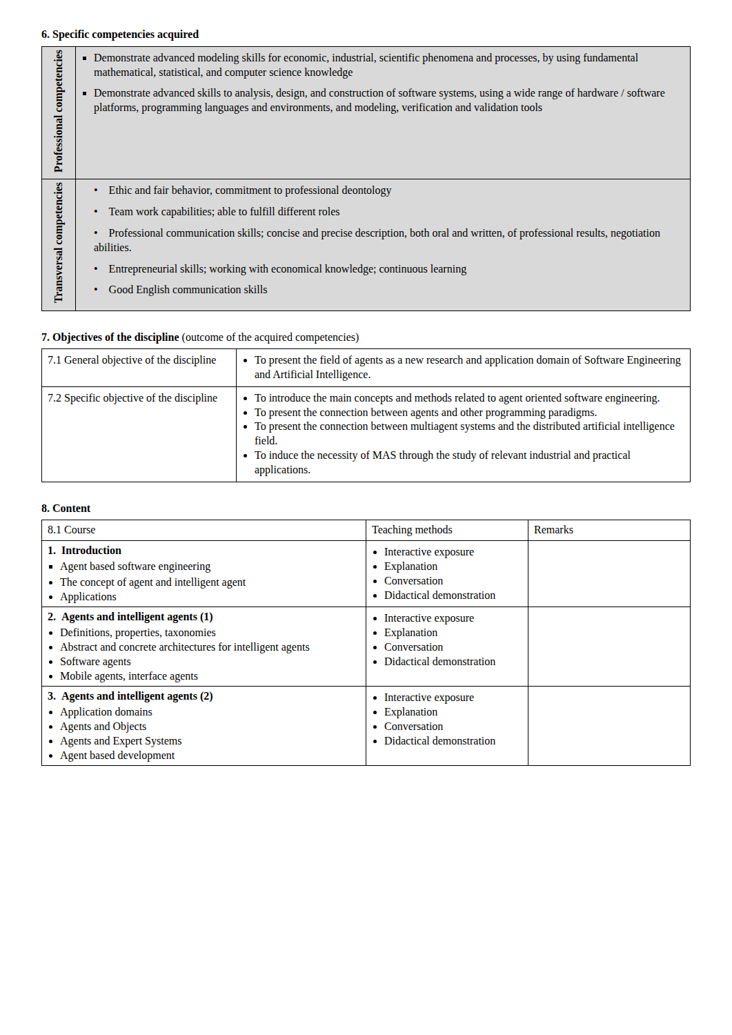6. Specific competencies acquired
| Professional competencies | Demonstrate advanced modeling skills for economic, industrial, scientific phenomena and processes, by using fundamental mathematical, statistical, and computer science knowledge Demonstrate advanced skills to analysis, design, and construction of software systems, using a wide range of hardware / software platforms, programming languages and environments, and modeling, verification and validation tools |
| Transversal competencies | • Ethic and fair behavior, commitment to professional deontology • Team work capabilities; able to fulfill different roles • Professional communication skills; concise and precise description, both oral and written, of professional results, negotiation abilities. • Entrepreneurial skills; working with economical knowledge; continuous learning • Good English communication skills |
7. Objectives of the discipline (outcome of the acquired competencies)
| 7.1 General objective of the discipline | To present the field of agents as a new research and application domain of Software Engineering and Artificial Intelligence. |
| 7.2 Specific objective of the discipline | To introduce the main concepts and methods related to agent oriented software engineering. To present the connection between agents and other programming paradigms. To present the connection between multiagent systems and the distributed artificial intelligence field. To induce the necessity of MAS through the study of relevant industrial and practical applications. |
8. Content
| 8.1 Course | Teaching methods | Remarks |
| 1. Introduction Agent based software engineering The concept of agent and intelligent agent Applications | Interactive exposure Explanation Conversation Didactical demonstration | |
| 2. Agents and intelligent agents (1) Definitions, properties, taxonomies Abstract and concrete architectures for intelligent agents Software agents Mobile agents, interface agents | Interactive exposure Explanation Conversation Didactical demonstration | |
| 3. Agents and intelligent agents (2) Application domains Agents and Objects Agents and Expert Systems Agent based development | Interactive exposure Explanation Conversation Didactical demonstration | |